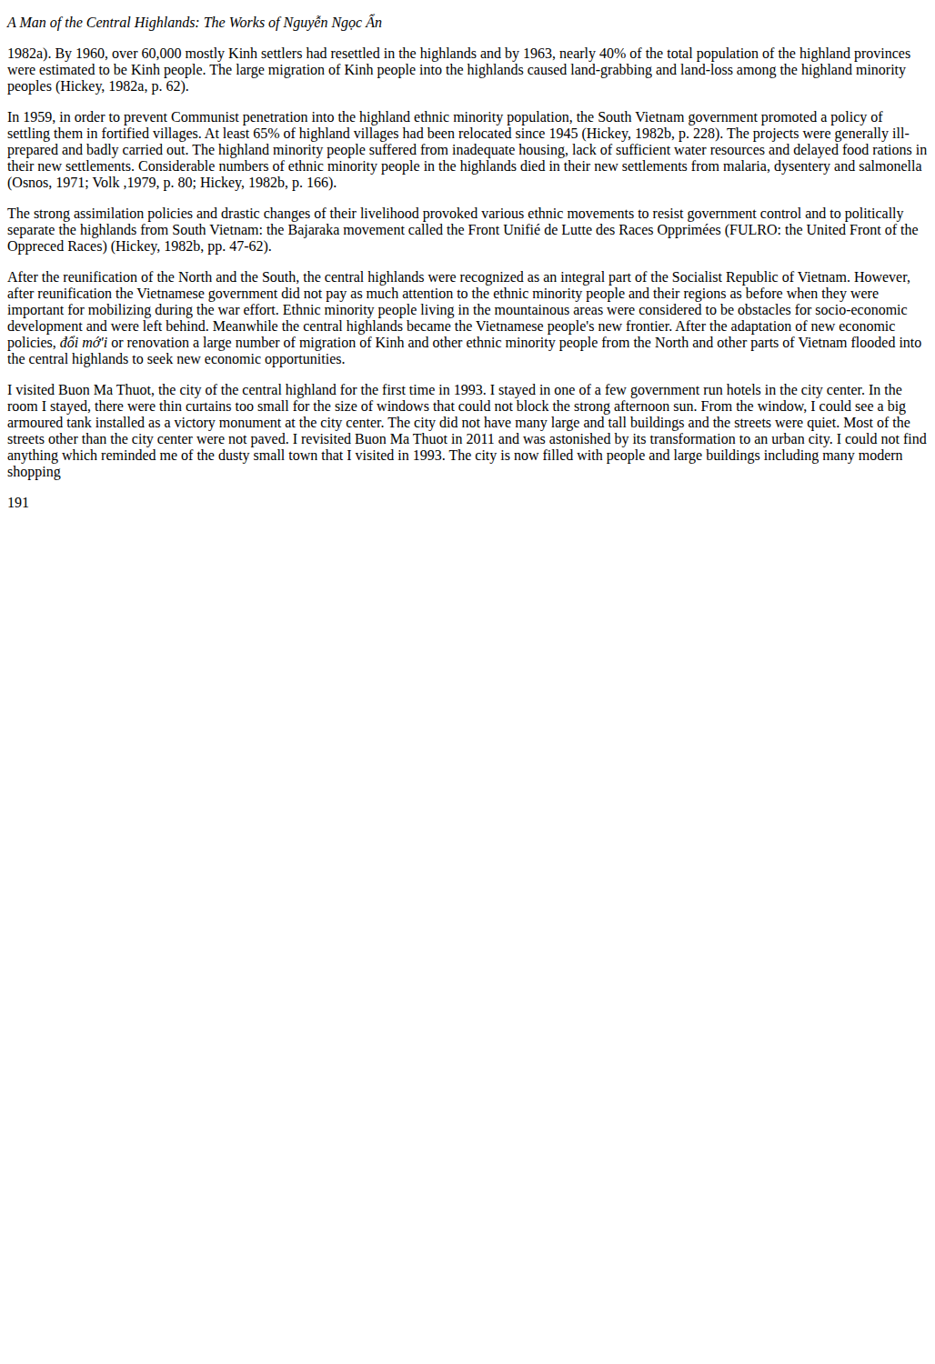A Man of the Central Highlands: The Works of Nguyễn Ngọc Ẩn
1982a). By 1960, over 60,000 mostly Kinh settlers had resettled in the highlands and by 1963, nearly 40% of the total population of the highland provinces were estimated to be Kinh people. The large migration of Kinh people into the highlands caused land-grabbing and land-loss among the highland minority peoples (Hickey, 1982a, p. 62).
In 1959, in order to prevent Communist penetration into the highland ethnic minority population, the South Vietnam government promoted a policy of settling them in fortified villages. At least 65% of highland villages had been relocated since 1945 (Hickey, 1982b, p. 228). The projects were generally ill-prepared and badly carried out. The highland minority people suffered from inadequate housing, lack of sufficient water resources and delayed food rations in their new settlements. Considerable numbers of ethnic minority people in the highlands died in their new settlements from malaria, dysentery and salmonella (Osnos, 1971; Volk ,1979, p. 80; Hickey, 1982b, p. 166).
The strong assimilation policies and drastic changes of their livelihood provoked various ethnic movements to resist government control and to politically separate the highlands from South Vietnam: the Bajaraka movement called the Front Unifié de Lutte des Races Opprimées (FULRO: the United Front of the Oppreced Races) (Hickey, 1982b, pp. 47-62).
After the reunification of the North and the South, the central highlands were recognized as an integral part of the Socialist Republic of Vietnam. However, after reunification the Vietnamese government did not pay as much attention to the ethnic minority people and their regions as before when they were important for mobilizing during the war effort. Ethnic minority people living in the mountainous areas were considered to be obstacles for socio-economic development and were left behind. Meanwhile the central highlands became the Vietnamese people's new frontier. After the adaptation of new economic policies, đổi mớ'i or renovation a large number of migration of Kinh and other ethnic minority people from the North and other parts of Vietnam flooded into the central highlands to seek new economic opportunities.
I visited Buon Ma Thuot, the city of the central highland for the first time in 1993. I stayed in one of a few government run hotels in the city center. In the room I stayed, there were thin curtains too small for the size of windows that could not block the strong afternoon sun. From the window, I could see a big armoured tank installed as a victory monument at the city center. The city did not have many large and tall buildings and the streets were quiet. Most of the streets other than the city center were not paved. I revisited Buon Ma Thuot in 2011 and was astonished by its transformation to an urban city. I could not find anything which reminded me of the dusty small town that I visited in 1993. The city is now filled with people and large buildings including many modern shopping
191